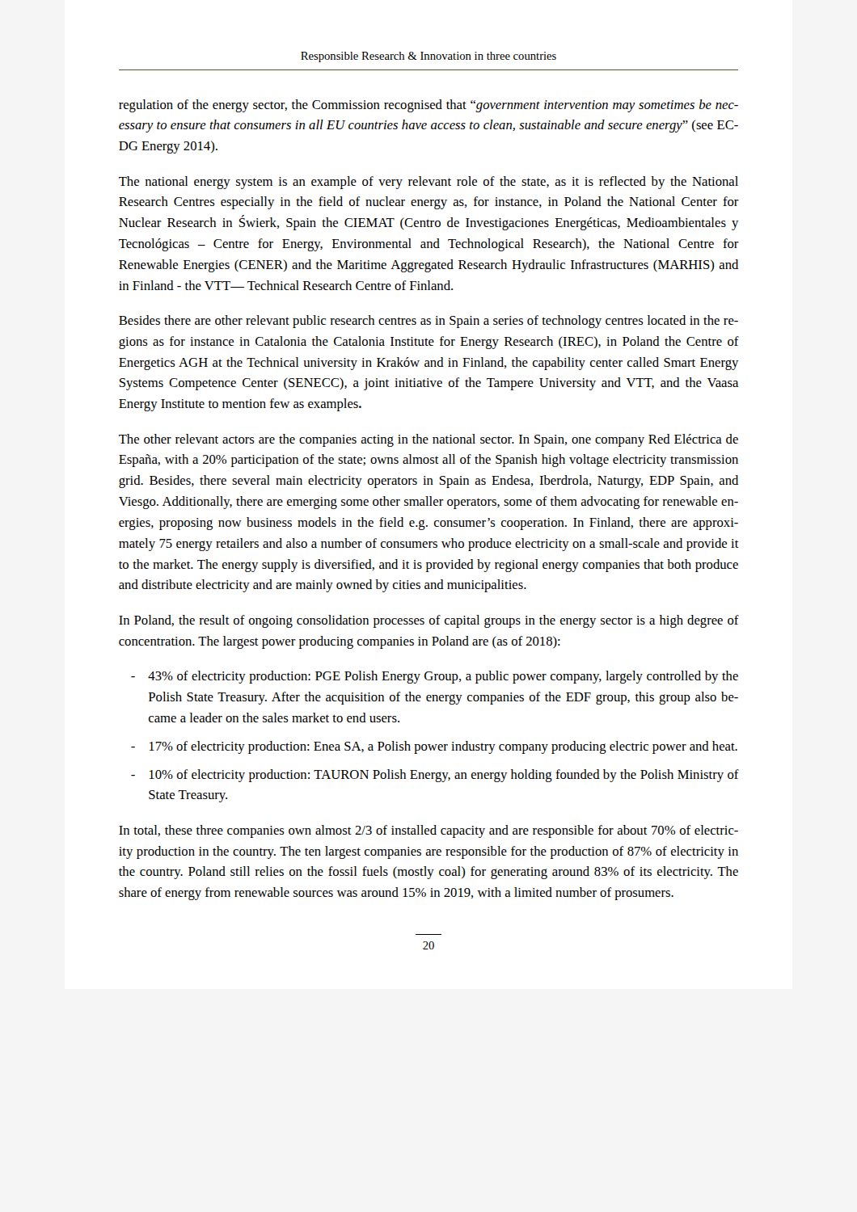Responsible Research & Innovation in three countries
regulation of the energy sector, the Commission recognised that “government intervention may sometimes be necessary to ensure that consumers in all EU countries have access to clean, sustainable and secure energy” (see EC-DG Energy 2014).
The national energy system is an example of very relevant role of the state, as it is reflected by the National Research Centres especially in the field of nuclear energy as, for instance, in Poland the National Center for Nuclear Research in Świerk, Spain the CIEMAT (Centro de Investigaciones Energéticas, Medioambientales y Tecnológicas – Centre for Energy, Environmental and Technological Research), the National Centre for Renewable Energies (CENER) and the Maritime Aggregated Research Hydraulic Infrastructures (MARHIS) and in Finland - the VTT— Technical Research Centre of Finland.
Besides there are other relevant public research centres as in Spain a series of technology centres located in the regions as for instance in Catalonia the Catalonia Institute for Energy Research (IREC), in Poland the Centre of Energetics AGH at the Technical university in Kraków and in Finland, the capability center called Smart Energy Systems Competence Center (SENECC), a joint initiative of the Tampere University and VTT, and the Vaasa Energy Institute to mention few as examples.
The other relevant actors are the companies acting in the national sector. In Spain, one company Red Eléctrica de España, with a 20% participation of the state; owns almost all of the Spanish high voltage electricity transmission grid. Besides, there several main electricity operators in Spain as Endesa, Iberdrola, Naturgy, EDP Spain, and Viesgo. Additionally, there are emerging some other smaller operators, some of them advocating for renewable energies, proposing now business models in the field e.g. consumer’s cooperation. In Finland, there are approximately 75 energy retailers and also a number of consumers who produce electricity on a small-scale and provide it to the market. The energy supply is diversified, and it is provided by regional energy companies that both produce and distribute electricity and are mainly owned by cities and municipalities.
In Poland, the result of ongoing consolidation processes of capital groups in the energy sector is a high degree of concentration. The largest power producing companies in Poland are (as of 2018):
43% of electricity production: PGE Polish Energy Group, a public power company, largely controlled by the Polish State Treasury. After the acquisition of the energy companies of the EDF group, this group also became a leader on the sales market to end users.
17% of electricity production: Enea SA, a Polish power industry company producing electric power and heat.
10% of electricity production: TAURON Polish Energy, an energy holding founded by the Polish Ministry of State Treasury.
In total, these three companies own almost 2/3 of installed capacity and are responsible for about 70% of electricity production in the country. The ten largest companies are responsible for the production of 87% of electricity in the country. Poland still relies on the fossil fuels (mostly coal) for generating around 83% of its electricity. The share of energy from renewable sources was around 15% in 2019, with a limited number of prosumers.
20